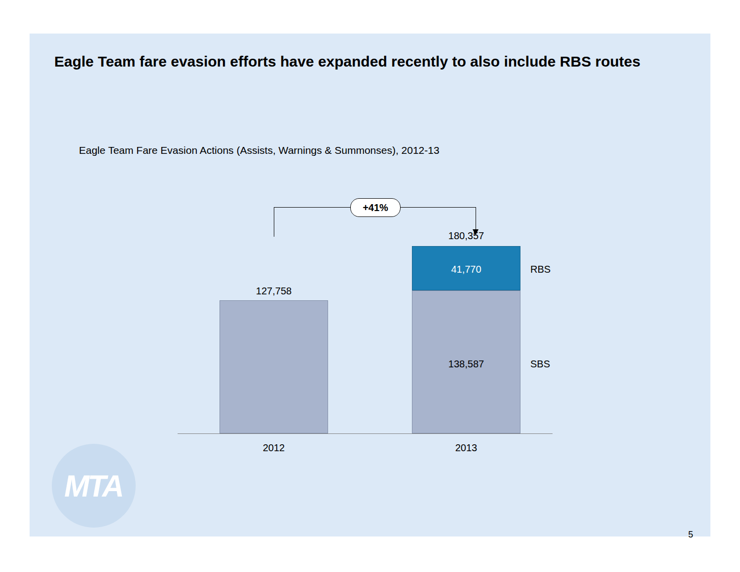Eagle Team fare evasion efforts have expanded recently to also include RBS routes
Eagle Team Fare Evasion Actions (Assists, Warnings & Summonses), 2012-13
127,758
180,357
41,770
138,587
RBS
SBS
2012
2013
+41%
MTA
5